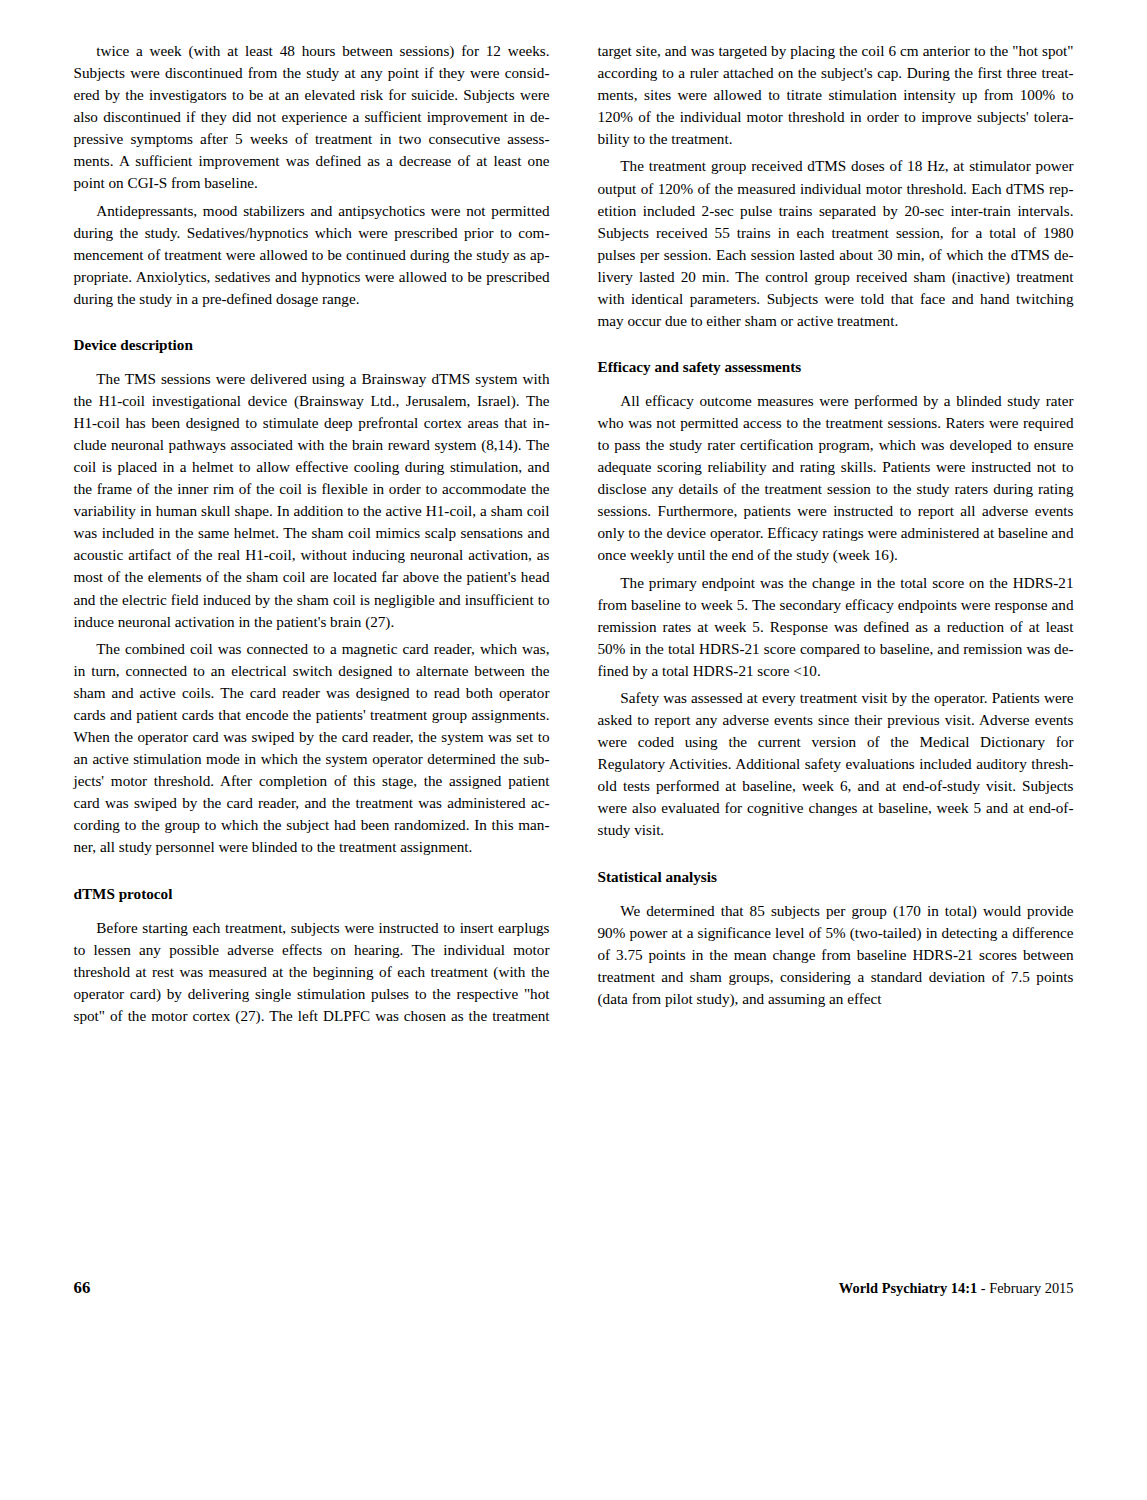twice a week (with at least 48 hours between sessions) for 12 weeks. Subjects were discontinued from the study at any point if they were considered by the investigators to be at an elevated risk for suicide. Subjects were also discontinued if they did not experience a sufficient improvement in depressive symptoms after 5 weeks of treatment in two consecutive assessments. A sufficient improvement was defined as a decrease of at least one point on CGI-S from baseline.
Antidepressants, mood stabilizers and antipsychotics were not permitted during the study. Sedatives/hypnotics which were prescribed prior to commencement of treatment were allowed to be continued during the study as appropriate. Anxiolytics, sedatives and hypnotics were allowed to be prescribed during the study in a pre-defined dosage range.
Device description
The TMS sessions were delivered using a Brainsway dTMS system with the H1-coil investigational device (Brainsway Ltd., Jerusalem, Israel). The H1-coil has been designed to stimulate deep prefrontal cortex areas that include neuronal pathways associated with the brain reward system (8,14). The coil is placed in a helmet to allow effective cooling during stimulation, and the frame of the inner rim of the coil is flexible in order to accommodate the variability in human skull shape. In addition to the active H1-coil, a sham coil was included in the same helmet. The sham coil mimics scalp sensations and acoustic artifact of the real H1-coil, without inducing neuronal activation, as most of the elements of the sham coil are located far above the patient's head and the electric field induced by the sham coil is negligible and insufficient to induce neuronal activation in the patient's brain (27).
The combined coil was connected to a magnetic card reader, which was, in turn, connected to an electrical switch designed to alternate between the sham and active coils. The card reader was designed to read both operator cards and patient cards that encode the patients' treatment group assignments. When the operator card was swiped by the card reader, the system was set to an active stimulation mode in which the system operator determined the subjects' motor threshold. After completion of this stage, the assigned patient card was swiped by the card reader, and the treatment was administered according to the group to which the subject had been randomized. In this manner, all study personnel were blinded to the treatment assignment.
dTMS protocol
Before starting each treatment, subjects were instructed to insert earplugs to lessen any possible adverse effects on hearing. The individual motor threshold at rest was measured at the beginning of each treatment (with the operator card) by delivering single stimulation pulses to the respective "hot spot" of the motor cortex (27). The left DLPFC was chosen as the treatment target site, and was targeted by placing the coil 6 cm anterior to the "hot spot" according to a ruler attached on the subject's cap. During the first three treatments, sites were allowed to titrate stimulation intensity up from 100% to 120% of the individual motor threshold in order to improve subjects' tolerability to the treatment.
The treatment group received dTMS doses of 18 Hz, at stimulator power output of 120% of the measured individual motor threshold. Each dTMS repetition included 2-sec pulse trains separated by 20-sec inter-train intervals. Subjects received 55 trains in each treatment session, for a total of 1980 pulses per session. Each session lasted about 30 min, of which the dTMS delivery lasted 20 min. The control group received sham (inactive) treatment with identical parameters. Subjects were told that face and hand twitching may occur due to either sham or active treatment.
Efficacy and safety assessments
All efficacy outcome measures were performed by a blinded study rater who was not permitted access to the treatment sessions. Raters were required to pass the study rater certification program, which was developed to ensure adequate scoring reliability and rating skills. Patients were instructed not to disclose any details of the treatment session to the study raters during rating sessions. Furthermore, patients were instructed to report all adverse events only to the device operator. Efficacy ratings were administered at baseline and once weekly until the end of the study (week 16).
The primary endpoint was the change in the total score on the HDRS-21 from baseline to week 5. The secondary efficacy endpoints were response and remission rates at week 5. Response was defined as a reduction of at least 50% in the total HDRS-21 score compared to baseline, and remission was defined by a total HDRS-21 score <10.
Safety was assessed at every treatment visit by the operator. Patients were asked to report any adverse events since their previous visit. Adverse events were coded using the current version of the Medical Dictionary for Regulatory Activities. Additional safety evaluations included auditory threshold tests performed at baseline, week 6, and at end-of-study visit. Subjects were also evaluated for cognitive changes at baseline, week 5 and at end-of-study visit.
Statistical analysis
We determined that 85 subjects per group (170 in total) would provide 90% power at a significance level of 5% (two-tailed) in detecting a difference of 3.75 points in the mean change from baseline HDRS-21 scores between treatment and sham groups, considering a standard deviation of 7.5 points (data from pilot study), and assuming an effect
66 World Psychiatry 14:1 - February 2015